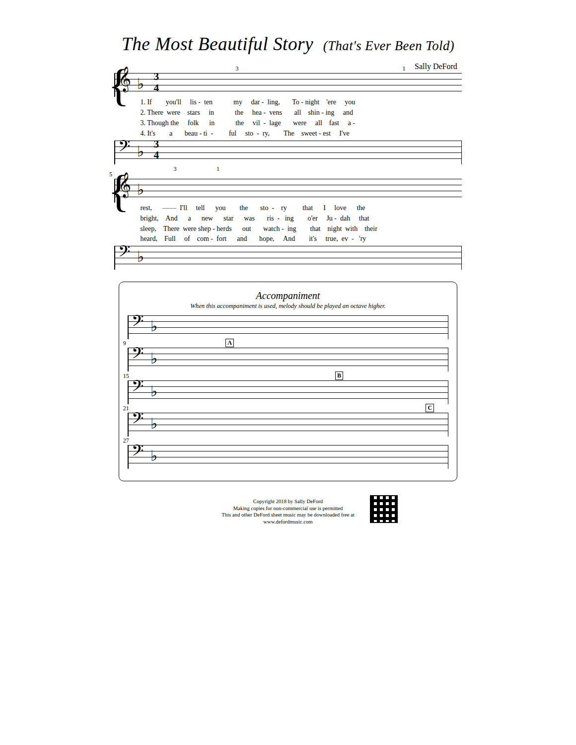The Most Beautiful Story (That's Ever Been Told)
Sally DeFord
3
1
{
𝄞
♭
34
1. If you'll lis - ten my dar - ling, To - night 'ere you
2. There were stars in the hea - vens all shin - ing and
3. Though the folk in the vil - lage were all fast a -
4. It's a beau - ti - ful sto - ry, The sweet - est I've
𝄢
♭
34
3
1
5
{
𝄞
♭
rest, —— I'll tell you the sto - ry that I love the
bright, And a new star was ris - ing o'er Ju - dah that
sleep, There were shep - herds out watch - ing that night with their
heard, Full of com - fort and hope, And it's true, ev - 'ry
𝄢
♭
Accompaniment
When this accompaniment is used, melody should be played an octave higher.
𝄢
♭
9
A
𝄢
♭
15
B
𝄢
♭
21
C
𝄢
♭
27
𝄢
♭
Copyright 2018 by Sally DeFord
Making copies for non-commercial use is permitted
This and other DeFord sheet music may be downloaded free at
www.defordmusic.com